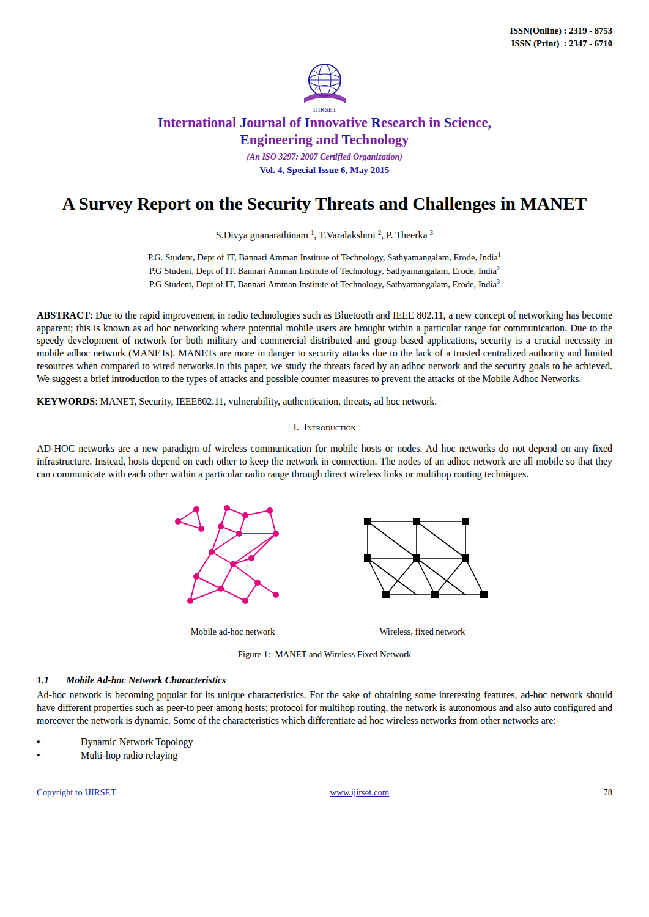ISSN(Online) : 2319 - 8753
ISSN (Print) : 2347 - 6710
IJIRSET
International Journal of Innovative Research in Science,
Engineering and Technology
(An ISO 3297: 2007 Certified Organization)
Vol. 4, Special Issue 6, May 2015
A Survey Report on the Security Threats and Challenges in MANET
S.Divya gnanarathinam 1, T.Varalakshmi 2, P. Theerka 3
P.G. Student, Dept of IT, Bannari Amman Institute of Technology, Sathyamangalam, Erode, India1
P.G Student, Dept of IT, Bannari Amman Institute of Technology, Sathyamangalam, Erode, India2
P.G Student, Dept of IT, Bannari Amman Institute of Technology, Sathyamangalam, Erode, India3
ABSTRACT: Due to the rapid improvement in radio technologies such as Bluetooth and IEEE 802.11, a new concept of networking has become apparent; this is known as ad hoc networking where potential mobile users are brought within a particular range for communication. Due to the speedy development of network for both military and commercial distributed and group based applications, security is a crucial necessity in mobile adhoc network (MANETs). MANETs are more in danger to security attacks due to the lack of a trusted centralized authority and limited resources when compared to wired networks.In this paper, we study the threats faced by an adhoc network and the security goals to be achieved. We suggest a brief introduction to the types of attacks and possible counter measures to prevent the attacks of the Mobile Adhoc Networks.
KEYWORDS: MANET, Security, IEEE802.11, vulnerability, authentication, threats, ad hoc network.
I. Introduction
AD-HOC networks are a new paradigm of wireless communication for mobile hosts or nodes. Ad hoc networks do not depend on any fixed infrastructure. Instead, hosts depend on each other to keep the network in connection. The nodes of an adhoc network are all mobile so that they can communicate with each other within a particular radio range through direct wireless links or multihop routing techniques.
Mobile ad-hoc network
Wireless, fixed network
Figure 1: MANET and Wireless Fixed Network
1.1 Mobile Ad-hoc Network Characteristics
Ad-hoc network is becoming popular for its unique characteristics. For the sake of obtaining some interesting features, ad-hoc network should have different properties such as peer-to peer among hosts; protocol for multihop routing, the network is autonomous and also auto configured and moreover the network is dynamic. Some of the characteristics which differentiate ad hoc wireless networks from other networks are:-
Dynamic Network Topology
Multi-hop radio relaying
Copyright to IJIRSET www.ijirset.com 78